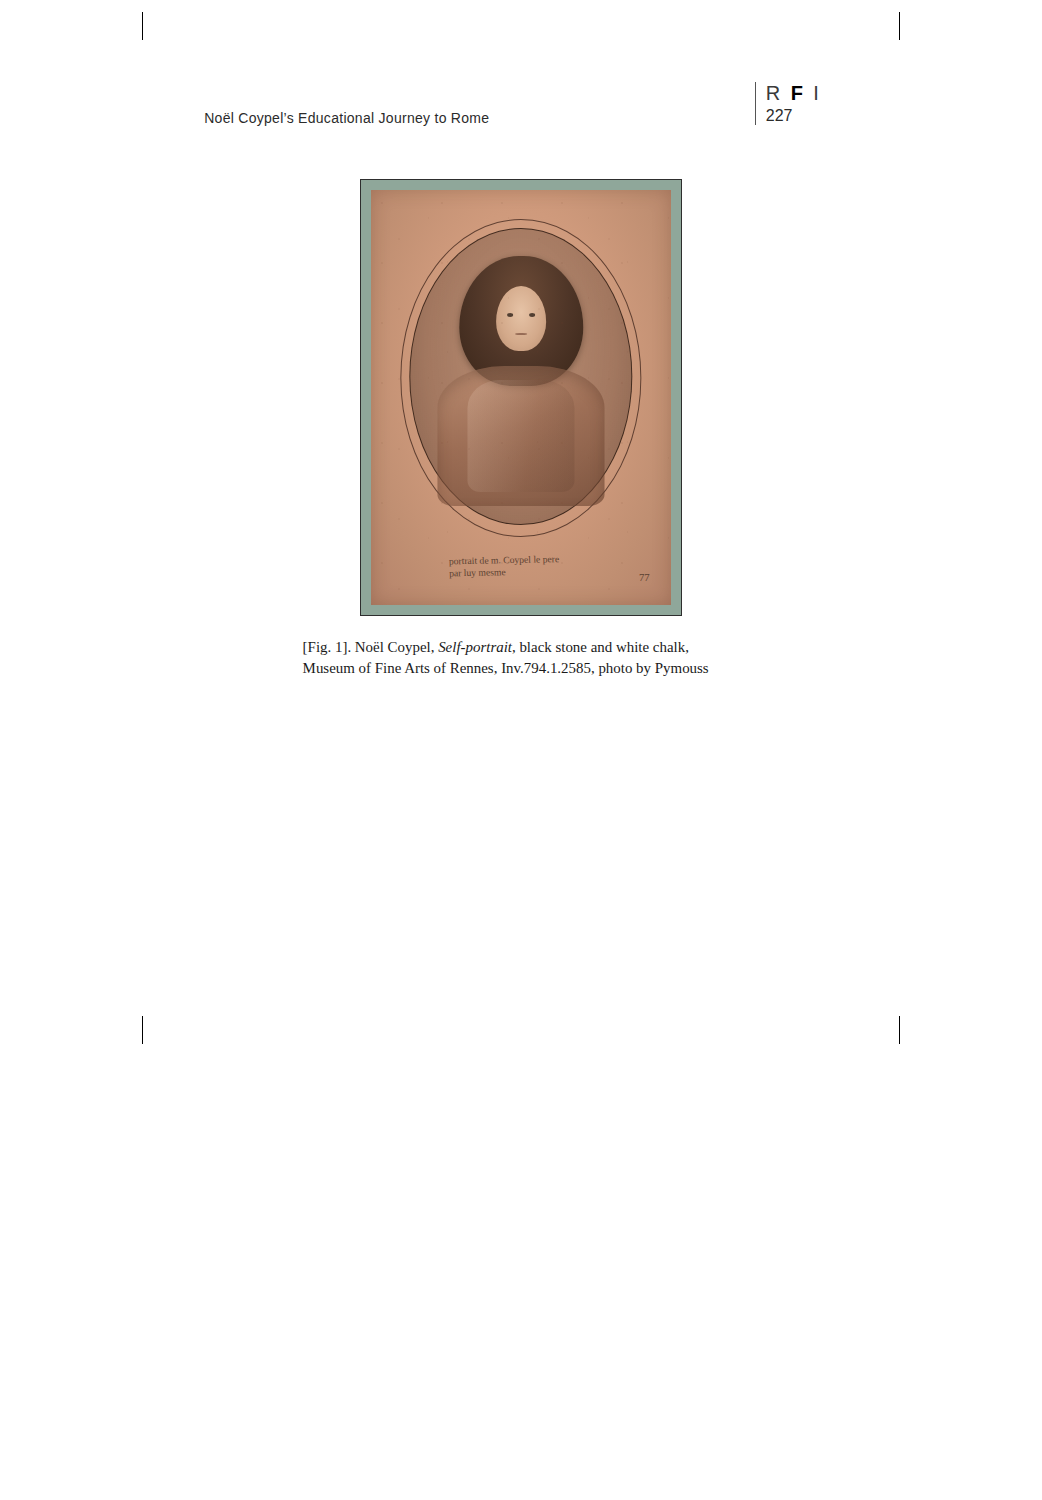Noël Coypel’s Educational Journey to Rome
R F I
227
portrait de m. Coypel le pere
par luy mesme
77
[Fig. 1]. Noël Coypel, Self-portrait, black stone and white chalk, Museum of Fine Arts of Rennes, Inv.794.1.2585, photo by Pymouss